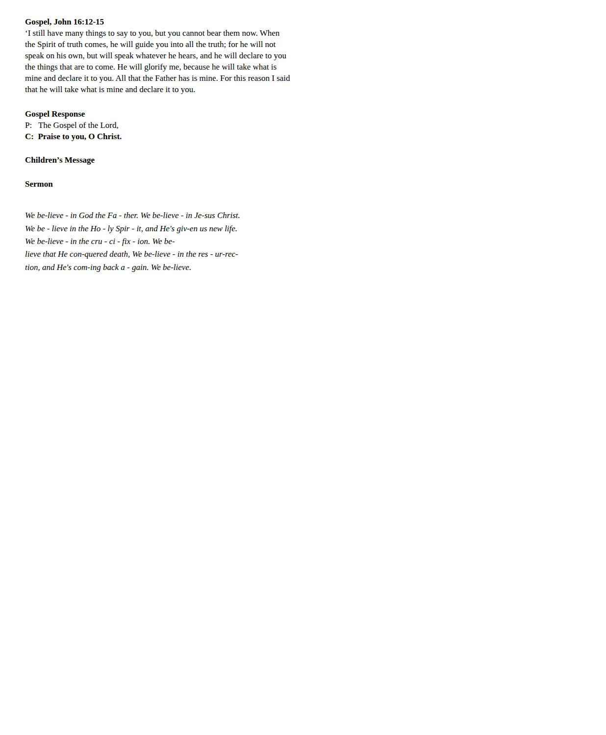Gospel, John 16:12-15
‘I still have many things to say to you, but you cannot bear them now. When the Spirit of truth comes, he will guide you into all the truth; for he will not speak on his own, but will speak whatever he hears, and he will declare to you the things that are to come. He will glorify me, because he will take what is mine and declare it to you. All that the Father has is mine. For this reason I said that he will take what is mine and declare it to you.
Gospel Response
P: The Gospel of the Lord,
C: Praise to you, O Christ.
Children’s Message
Sermon
We be-lieve - in God the Fa - ther. We be-lieve - in Je-sus Christ.
We be - lieve in the Ho - ly Spir - it, and He's giv-en us new life.
We be-lieve - in the cru - ci - fix - ion. We be-
lieve that He con-quered death, We be-lieve - in the res - ur-rec-
tion, and He's com-ing back a - gain. We be-lieve.